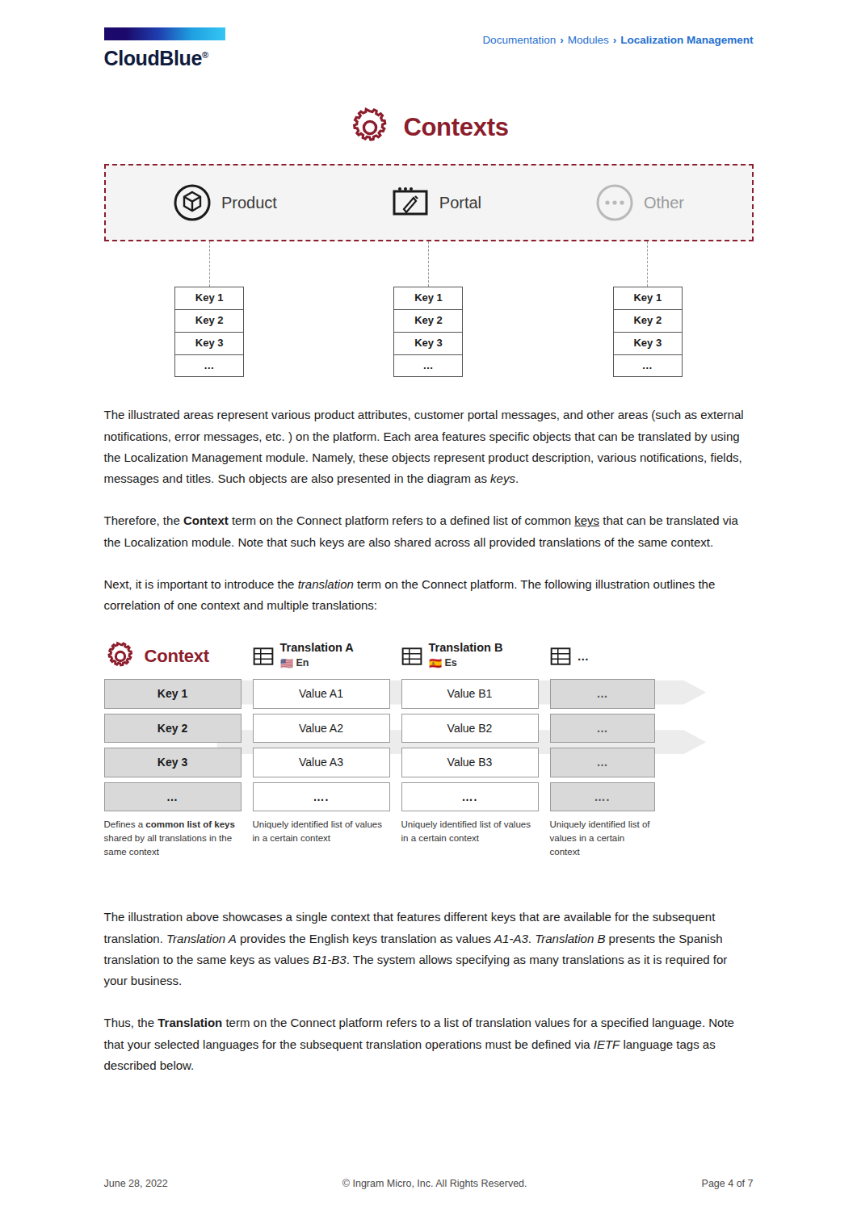CloudBlue®
Documentation›Modules›Localization Management
Contexts
Product
Portal
Other
Key 1
Key 2
Key 3
…
Key 1
Key 2
Key 3
…
Key 1
Key 2
Key 3
…
The illustrated areas represent various product attributes, customer portal messages, and other areas (such as external notifications, error messages, etc. ) on the platform. Each area features specific objects that can be translated by using the Localization Management module. Namely, these objects represent product description, various notifications, fields, messages and titles. Such objects are also presented in the diagram as keys.
Therefore, the Context term on the Connect platform refers to a defined list of common keys that can be translated via the Localization module. Note that such keys are also shared across all provided translations of the same context.
Next, it is important to introduce the translation term on the Connect platform. The following illustration outlines the correlation of one context and multiple translations:
Context
Key 1
Key 2
Key 3
…
Defines a common list of keys shared by all translations in the same context
Translation A
🇺🇸 En
Value A1
Value A2
Value A3
….
Uniquely identified list of values in a certain context
Translation B
🇪🇸 Es
Value B1
Value B2
Value B3
….
Uniquely identified list of values in a certain context
…
…
…
…
….
Uniquely identified list of values in a certain context
The illustration above showcases a single context that features different keys that are available for the subsequent translation. Translation A provides the English keys translation as values A1-A3. Translation B presents the Spanish translation to the same keys as values B1-B3. The system allows specifying as many translations as it is required for your business.
Thus, the Translation term on the Connect platform refers to a list of translation values for a specified language. Note that your selected languages for the subsequent translation operations must be defined via IETF language tags as described below.
June 28, 2022
© Ingram Micro, Inc. All Rights Reserved.
Page 4 of 7